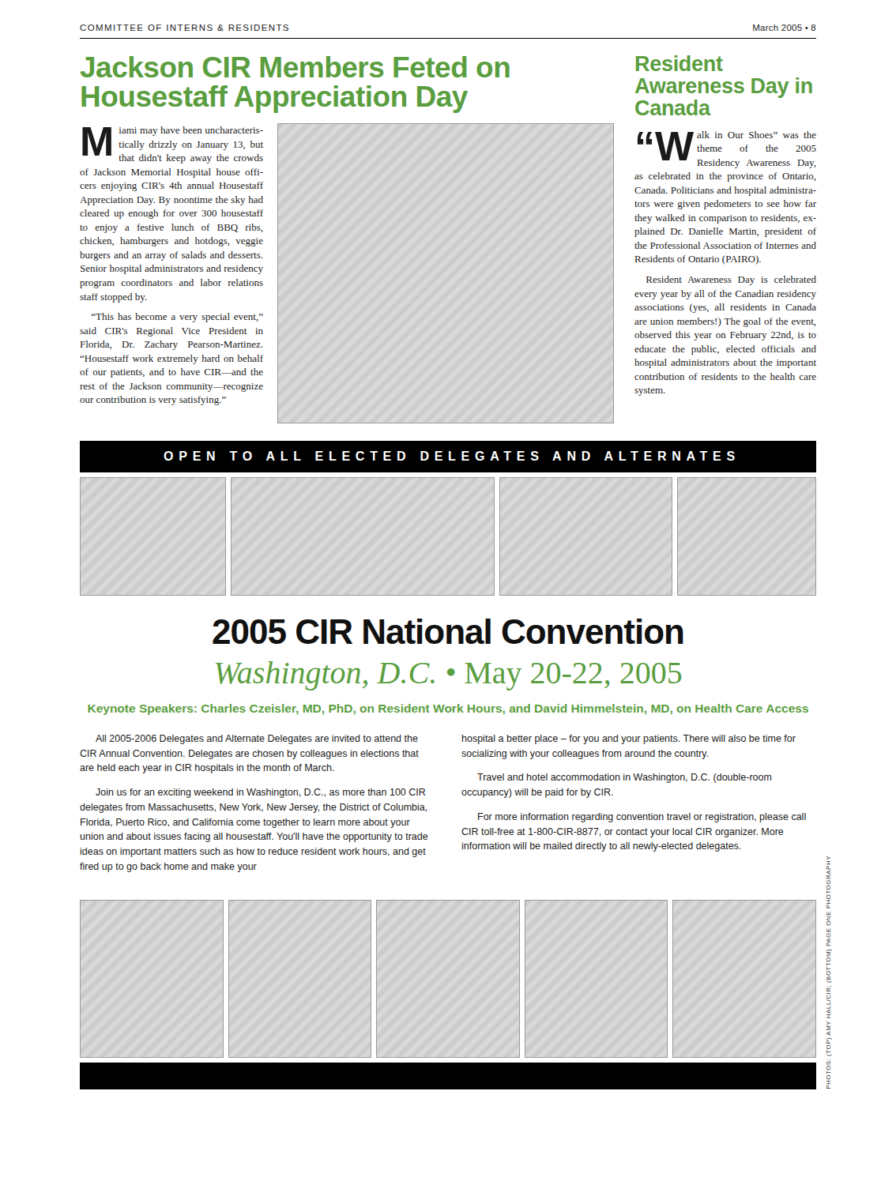Committee of Interns & Residents
March 2005 • 8
Jackson CIR Members Feted on Housestaff Appreciation Day
Miami may have been uncharacteristically drizzly on January 13, but that didn't keep away the crowds of Jackson Memorial Hospital house officers enjoying CIR's 4th annual Housestaff Appreciation Day. By noontime the sky had cleared up enough for over 300 housestaff to enjoy a festive lunch of BBQ ribs, chicken, hamburgers and hotdogs, veggie burgers and an array of salads and desserts. Senior hospital administrators and residency program coordinators and labor relations staff stopped by.
“This has become a very special event,” said CIR's Regional Vice President in Florida, Dr. Zachary Pearson-Martinez. “Housestaff work extremely hard on behalf of our patients, and to have CIR—and the rest of the Jackson community—recognize our contribution is very satisfying.”
Resident Awareness Day in Canada
“Walk in Our Shoes” was the theme of the 2005 Residency Awareness Day, as celebrated in the province of Ontario, Canada. Politicians and hospital administrators were given pedometers to see how far they walked in comparison to residents, explained Dr. Danielle Martin, president of the Professional Association of Internes and Residents of Ontario (PAIRO).
Resident Awareness Day is celebrated every year by all of the Canadian residency associations (yes, all residents in Canada are union members!) The goal of the event, observed this year on February 22nd, is to educate the public, elected officials and hospital administrators about the important contribution of residents to the health care system.
OPEN TO ALL ELECTED DELEGATES AND ALTERNATES
2005 CIR National Convention
Washington, D.C. • May 20-22, 2005
Keynote Speakers: Charles Czeisler, MD, PhD, on Resident Work Hours, and David Himmelstein, MD, on Health Care Access
All 2005-2006 Delegates and Alternate Delegates are invited to attend the CIR Annual Convention. Delegates are chosen by colleagues in elections that are held each year in CIR hospitals in the month of March.
Join us for an exciting weekend in Washington, D.C., as more than 100 CIR delegates from Massachusetts, New York, New Jersey, the District of Columbia, Florida, Puerto Rico, and California come together to learn more about your union and about issues facing all housestaff. You'll have the opportunity to trade ideas on important matters such as how to reduce resident work hours, and get fired up to go back home and make your
hospital a better place – for you and your patients. There will also be time for socializing with your colleagues from around the country.
Travel and hotel accommodation in Washington, D.C. (double-room occupancy) will be paid for by CIR.
For more information regarding convention travel or registration, please call CIR toll-free at 1-800-CIR-8877, or contact your local CIR organizer. More information will be mailed directly to all newly-elected delegates.
PHOTOS: (TOP) AMY HALL/CIR; (BOTTOM) PAGE ONE PHOTOGRAPHY